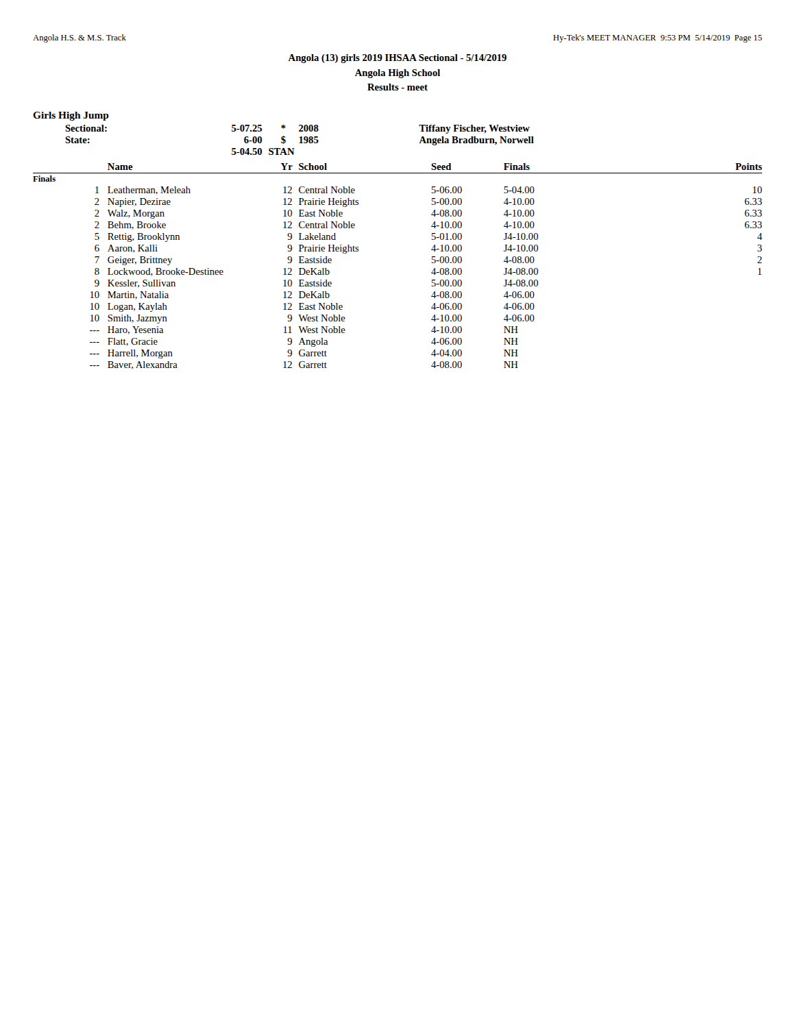Angola H.S. & M.S. Track Hy-Tek's MEET MANAGER 9:53 PM 5/14/2019 Page 15
Angola (13) girls 2019 IHSAA Sectional - 5/14/2019
Angola High School
Results - meet
Girls High Jump
| Sectional: | 5-07.25 | * | 2008 | Tiffany Fischer, Westview |
| State: | 6-00 | $ | 1985 | Angela Bradburn, Norwell |
| | 5-04.50 | STAN |
| | Name | Yr | School | Seed | Finals | Points |
| Finals |
| 1 | Leatherman, Meleah | 12 | Central Noble | 5-06.00 | 5-04.00 | 10 |
| 2 | Napier, Dezirae | 12 | Prairie Heights | 5-00.00 | 4-10.00 | 6.33 |
| 2 | Walz, Morgan | 10 | East Noble | 4-08.00 | 4-10.00 | 6.33 |
| 2 | Behm, Brooke | 12 | Central Noble | 4-10.00 | 4-10.00 | 6.33 |
| 5 | Rettig, Brooklynn | 9 | Lakeland | 5-01.00 | J4-10.00 | 4 |
| 6 | Aaron, Kalli | 9 | Prairie Heights | 4-10.00 | J4-10.00 | 3 |
| 7 | Geiger, Brittney | 9 | Eastside | 5-00.00 | 4-08.00 | 2 |
| 8 | Lockwood, Brooke-Destinee | 12 | DeKalb | 4-08.00 | J4-08.00 | 1 |
| 9 | Kessler, Sullivan | 10 | Eastside | 5-00.00 | J4-08.00 | |
| 10 | Martin, Natalia | 12 | DeKalb | 4-08.00 | 4-06.00 | |
| 10 | Logan, Kaylah | 12 | East Noble | 4-06.00 | 4-06.00 | |
| 10 | Smith, Jazmyn | 9 | West Noble | 4-10.00 | 4-06.00 | |
| --- | Haro, Yesenia | 11 | West Noble | 4-10.00 | NH | |
| --- | Flatt, Gracie | 9 | Angola | 4-06.00 | NH | |
| --- | Harrell, Morgan | 9 | Garrett | 4-04.00 | NH | |
| --- | Baver, Alexandra | 12 | Garrett | 4-08.00 | NH | |